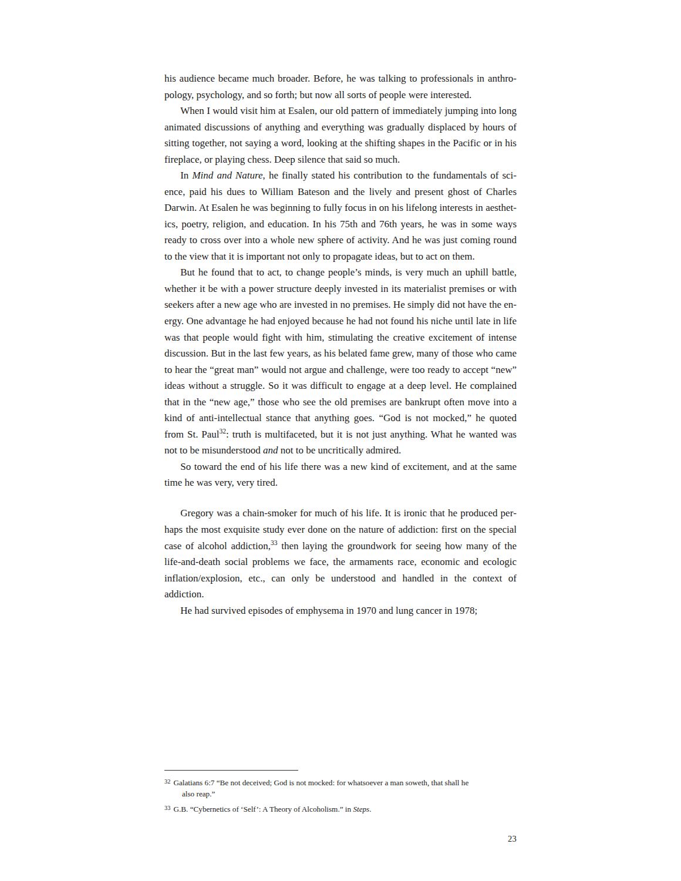his audience became much broader. Before, he was talking to professionals in anthropology, psychology, and so forth; but now all sorts of people were interested.
When I would visit him at Esalen, our old pattern of immediately jumping into long animated discussions of anything and everything was gradually displaced by hours of sitting together, not saying a word, looking at the shifting shapes in the Pacific or in his fireplace, or playing chess. Deep silence that said so much.
In Mind and Nature, he finally stated his contribution to the fundamentals of science, paid his dues to William Bateson and the lively and present ghost of Charles Darwin. At Esalen he was beginning to fully focus in on his lifelong interests in aesthetics, poetry, religion, and education. In his 75th and 76th years, he was in some ways ready to cross over into a whole new sphere of activity. And he was just coming round to the view that it is important not only to propagate ideas, but to act on them.
But he found that to act, to change people’s minds, is very much an uphill battle, whether it be with a power structure deeply invested in its materialist premises or with seekers after a new age who are invested in no premises. He simply did not have the energy. One advantage he had enjoyed because he had not found his niche until late in life was that people would fight with him, stimulating the creative excitement of intense discussion. But in the last few years, as his belated fame grew, many of those who came to hear the “great man” would not argue and challenge, were too ready to accept “new” ideas without a struggle. So it was difficult to engage at a deep level. He complained that in the “new age,” those who see the old premises are bankrupt often move into a kind of anti-intellectual stance that anything goes. “God is not mocked,” he quoted from St. Paul32: truth is multifaceted, but it is not just anything. What he wanted was not to be misunderstood and not to be uncritically admired.
So toward the end of his life there was a new kind of excitement, and at the same time he was very, very tired.
Gregory was a chain-smoker for much of his life. It is ironic that he produced perhaps the most exquisite study ever done on the nature of addiction: first on the special case of alcohol addiction,33 then laying the groundwork for seeing how many of the life-and-death social problems we face, the armaments race, economic and ecologic inflation/explosion, etc., can only be understood and handled in the context of addiction.
He had survived episodes of emphysema in 1970 and lung cancer in 1978;
32 Galatians 6:7 “Be not deceived; God is not mocked: for whatsoever a man soweth, that shall he also reap.”
33 G.B. “Cybernetics of ‘Self’: A Theory of Alcoholism.” in Steps.
23